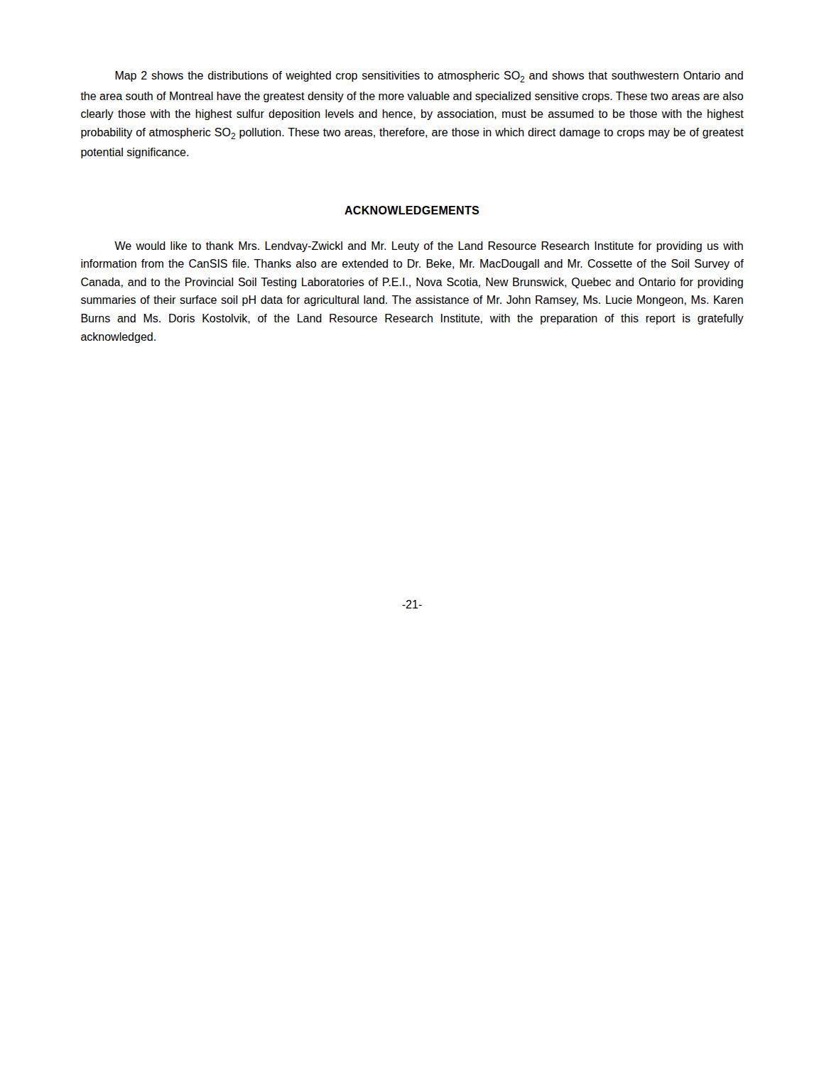Map 2 shows the distributions of weighted crop sensitivities to atmospheric SO2 and shows that southwestern Ontario and the area south of Montreal have the greatest density of the more valuable and specialized sensitive crops. These two areas are also clearly those with the highest sulfur deposition levels and hence, by association, must be assumed to be those with the highest probability of atmospheric SO2 pollution. These two areas, therefore, are those in which direct damage to crops may be of greatest potential significance.
ACKNOWLEDGEMENTS
We would like to thank Mrs. Lendvay-Zwickl and Mr. Leuty of the Land Resource Research Institute for providing us with information from the CanSIS file. Thanks also are extended to Dr. Beke, Mr. MacDougall and Mr. Cossette of the Soil Survey of Canada, and to the Provincial Soil Testing Laboratories of P.E.I., Nova Scotia, New Brunswick, Quebec and Ontario for providing summaries of their surface soil pH data for agricultural land. The assistance of Mr. John Ramsey, Ms. Lucie Mongeon, Ms. Karen Burns and Ms. Doris Kostolvik, of the Land Resource Research Institute, with the preparation of this report is gratefully acknowledged.
-21-